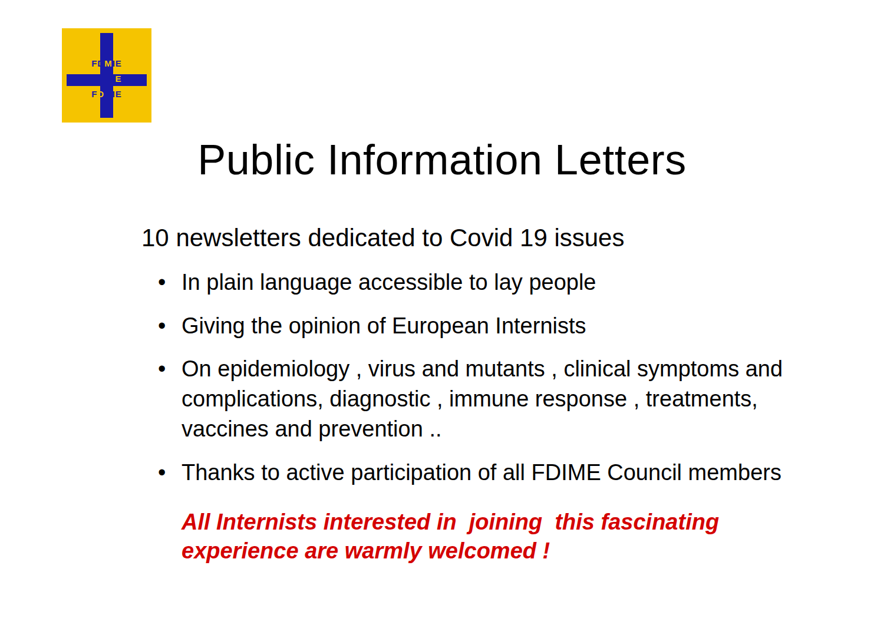FDMIE
SFIME
FDIME
Public Information Letters
10 newsletters dedicated to Covid 19 issues
In plain language accessible to lay people
Giving the opinion of European Internists
On epidemiology , virus and mutants , clinical symptoms and complications, diagnostic , immune response , treatments, vaccines and prevention ..
Thanks to active participation of all FDIME Council members
All Internists interested in joining this fascinating experience are warmly welcomed !